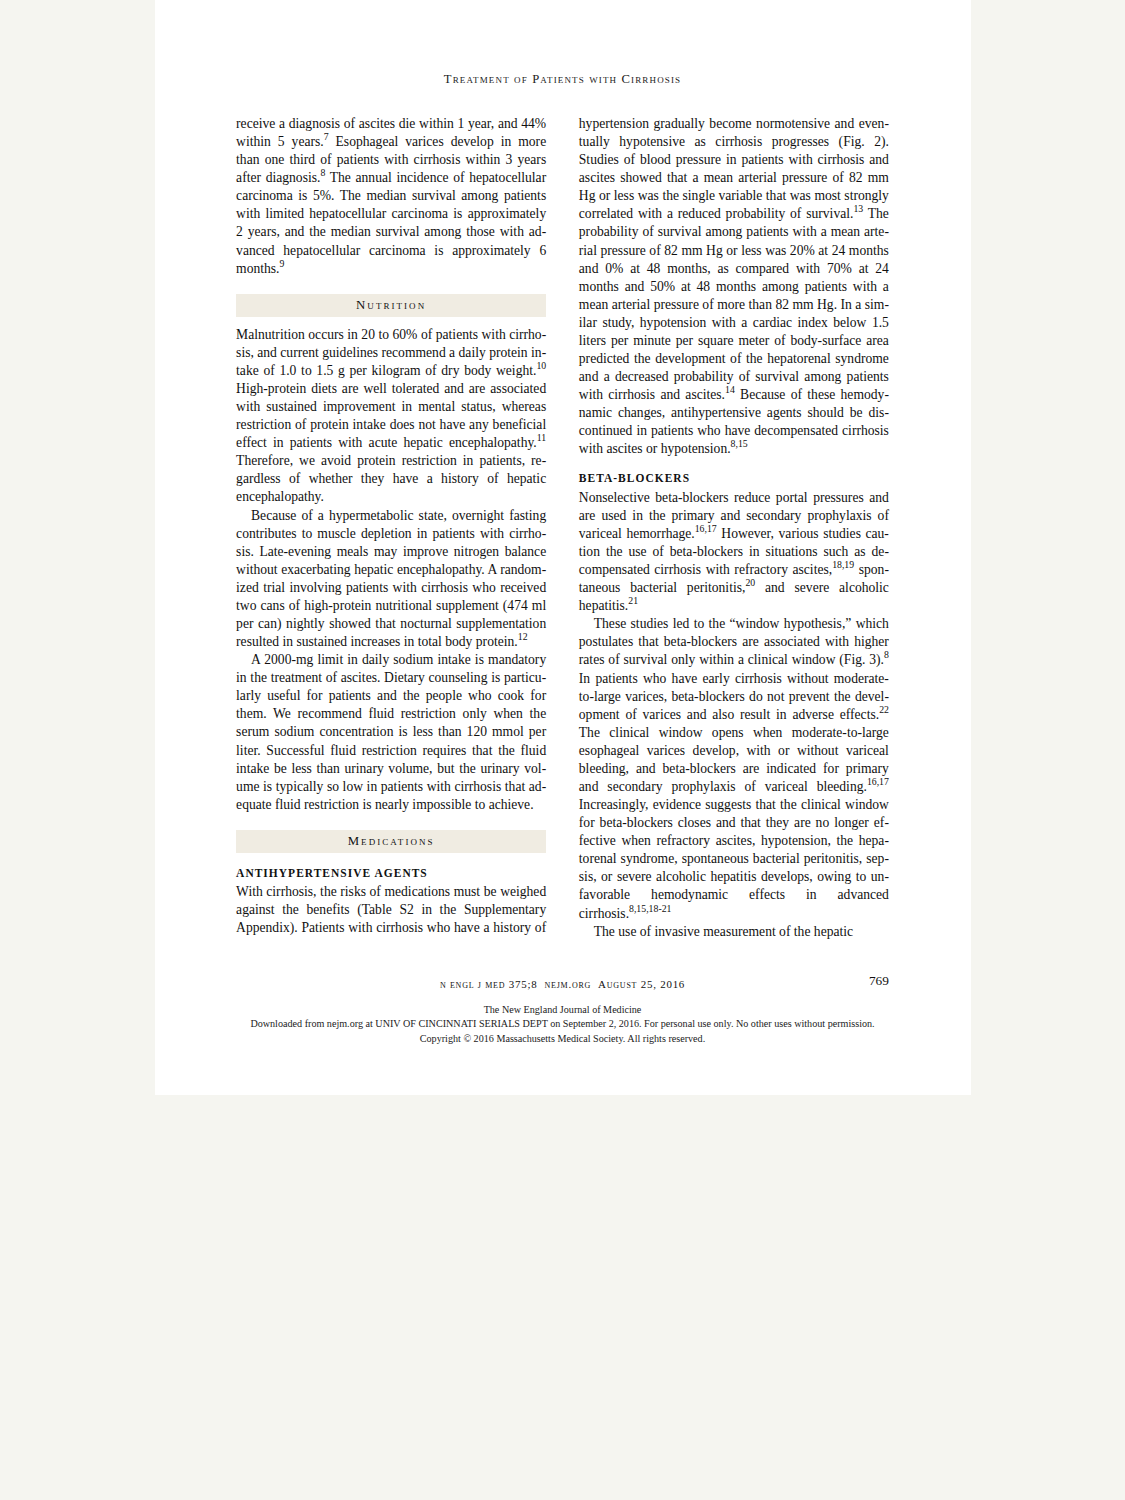Treatment of Patients with Cirrhosis
receive a diagnosis of ascites die within 1 year, and 44% within 5 years.7 Esophageal varices develop in more than one third of patients with cirrhosis within 3 years after diagnosis.8 The annual incidence of hepatocellular carcinoma is 5%. The median survival among patients with limited hepatocellular carcinoma is approximately 2 years, and the median survival among those with advanced hepatocellular carcinoma is approximately 6 months.9
Nutrition
Malnutrition occurs in 20 to 60% of patients with cirrhosis, and current guidelines recommend a daily protein intake of 1.0 to 1.5 g per kilogram of dry body weight.10 High-protein diets are well tolerated and are associated with sustained improvement in mental status, whereas restriction of protein intake does not have any beneficial effect in patients with acute hepatic encephalopathy.11 Therefore, we avoid protein restriction in patients, regardless of whether they have a history of hepatic encephalopathy.
Because of a hypermetabolic state, overnight fasting contributes to muscle depletion in patients with cirrhosis. Late-evening meals may improve nitrogen balance without exacerbating hepatic encephalopathy. A randomized trial involving patients with cirrhosis who received two cans of high-protein nutritional supplement (474 ml per can) nightly showed that nocturnal supplementation resulted in sustained increases in total body protein.12
A 2000-mg limit in daily sodium intake is mandatory in the treatment of ascites. Dietary counseling is particularly useful for patients and the people who cook for them. We recommend fluid restriction only when the serum sodium concentration is less than 120 mmol per liter. Successful fluid restriction requires that the fluid intake be less than urinary volume, but the urinary volume is typically so low in patients with cirrhosis that adequate fluid restriction is nearly impossible to achieve.
Medications
Antihypertensive Agents
With cirrhosis, the risks of medications must be weighed against the benefits (Table S2 in the Supplementary Appendix). Patients with cirrhosis who have a history of hypertension gradually become normotensive and eventually hypotensive as cirrhosis progresses (Fig. 2). Studies of blood pressure in patients with cirrhosis and ascites showed that a mean arterial pressure of 82 mm Hg or less was the single variable that was most strongly correlated with a reduced probability of survival.13 The probability of survival among patients with a mean arterial pressure of 82 mm Hg or less was 20% at 24 months and 0% at 48 months, as compared with 70% at 24 months and 50% at 48 months among patients with a mean arterial pressure of more than 82 mm Hg. In a similar study, hypotension with a cardiac index below 1.5 liters per minute per square meter of body-surface area predicted the development of the hepatorenal syndrome and a decreased probability of survival among patients with cirrhosis and ascites.14 Because of these hemodynamic changes, antihypertensive agents should be discontinued in patients who have decompensated cirrhosis with ascites or hypotension.8,15
Beta-Blockers
Nonselective beta-blockers reduce portal pressures and are used in the primary and secondary prophylaxis of variceal hemorrhage.16,17 However, various studies caution the use of beta-blockers in situations such as decompensated cirrhosis with refractory ascites,18,19 spontaneous bacterial peritonitis,20 and severe alcoholic hepatitis.21
These studies led to the “window hypothesis,” which postulates that beta-blockers are associated with higher rates of survival only within a clinical window (Fig. 3).8 In patients who have early cirrhosis without moderate-to-large varices, beta-blockers do not prevent the development of varices and also result in adverse effects.22 The clinical window opens when moderate-to-large esophageal varices develop, with or without variceal bleeding, and beta-blockers are indicated for primary and secondary prophylaxis of variceal bleeding.16,17 Increasingly, evidence suggests that the clinical window for beta-blockers closes and that they are no longer effective when refractory ascites, hypotension, the hepatorenal syndrome, spontaneous bacterial peritonitis, sepsis, or severe alcoholic hepatitis develops, owing to unfavorable hemodynamic effects in advanced cirrhosis.8,15,18-21
The use of invasive measurement of the hepatic
n engl j med 375;8 nejm.org August 25, 2016
769
The New England Journal of Medicine
Downloaded from nejm.org at UNIV OF CINCINNATI SERIALS DEPT on September 2, 2016. For personal use only. No other uses without permission.
Copyright © 2016 Massachusetts Medical Society. All rights reserved.